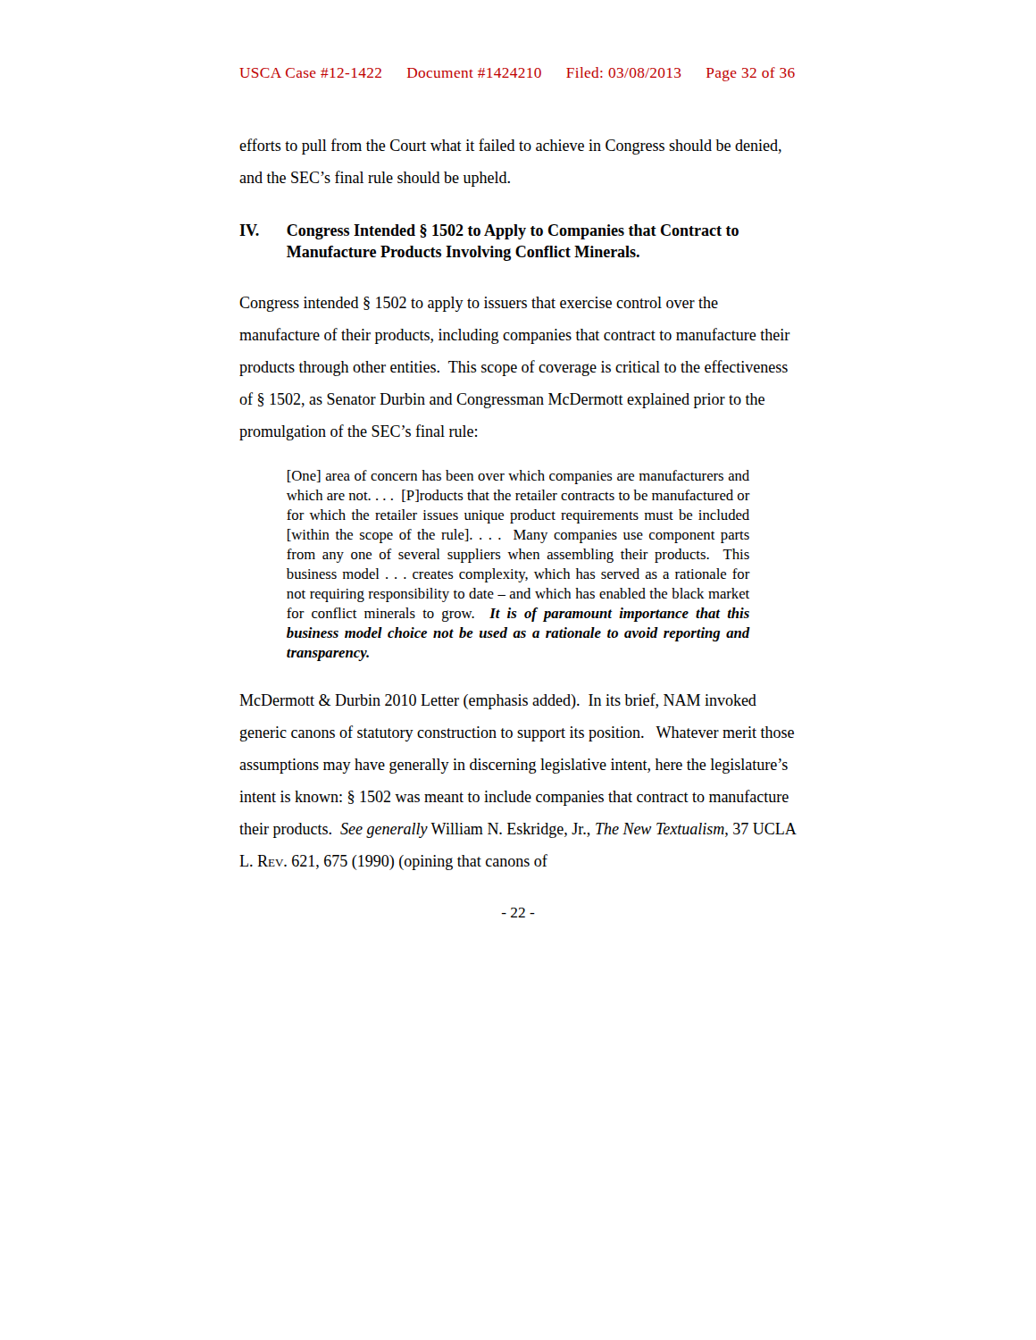USCA Case #12-1422 Document #1424210 Filed: 03/08/2013 Page 32 of 36
efforts to pull from the Court what it failed to achieve in Congress should be denied, and the SEC’s final rule should be upheld.
IV. Congress Intended § 1502 to Apply to Companies that Contract to Manufacture Products Involving Conflict Minerals.
Congress intended § 1502 to apply to issuers that exercise control over the manufacture of their products, including companies that contract to manufacture their products through other entities. This scope of coverage is critical to the effectiveness of § 1502, as Senator Durbin and Congressman McDermott explained prior to the promulgation of the SEC’s final rule:
[One] area of concern has been over which companies are manufacturers and which are not. . . . [P]roducts that the retailer contracts to be manufactured or for which the retailer issues unique product requirements must be included [within the scope of the rule]. . . . Many companies use component parts from any one of several suppliers when assembling their products. This business model . . . creates complexity, which has served as a rationale for not requiring responsibility to date – and which has enabled the black market for conflict minerals to grow. It is of paramount importance that this business model choice not be used as a rationale to avoid reporting and transparency.
McDermott & Durbin 2010 Letter (emphasis added). In its brief, NAM invoked generic canons of statutory construction to support its position. Whatever merit those assumptions may have generally in discerning legislative intent, here the legislature’s intent is known: § 1502 was meant to include companies that contract to manufacture their products. See generally William N. Eskridge, Jr., The New Textualism, 37 UCLA L. Rev. 621, 675 (1990) (opining that canons of
- 22 -